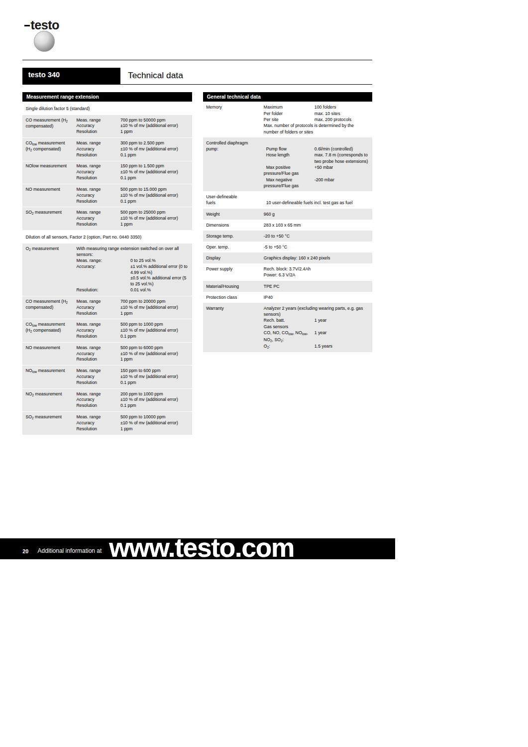testo
testo 340
Technical data
Measurement range extension
| Single dilution factor 5 (standard) |
| CO measurement (H 2 compensated) | Meas. range Accuracy Resolution | 700 ppm to 50000 ppm ±10 % of mv (additional error) 1 ppm |
| CO low measurement (H 2 compensated) | Meas. range Accuracy Resolution | 300 ppm to 2.500 ppm ±10 % of mv (additional error) 0.1 ppm |
| NOlow measurement | Meas. range Accuracy Resolution | 150 ppm to 1.500 ppm ±10 % of mv (additional error) 0.1 ppm |
| NO measurement | Meas. range Accuracy Resolution | 500 ppm to 15.000 ppm ±10 % of mv (additional error) 0.1 ppm |
| SO 2 measurement | Meas. range Accuracy Resolution | 500 ppm to 25000 ppm ±10 % of mv (additional error) 1 ppm |
| Dilution of all sensors, Factor 2 (option, Part no. 0440 3350) |
| O 2 measurement | With measuring range extension switched on over all sensors: Meas. range: 0 to 25 vol.% Accuracy: ±1 vol.% additional error (0 to 4.99 vol.%) ±0.5 vol.% additional error (5 to 25 vol.%) Resolution: 0.01 vol.% |
| CO measurement (H 2 compensated) | Meas. range Accuracy Resolution | 700 ppm to 20000 ppm ±10 % of mv (additional error) 1 ppm |
| CO low measurement (H 2 compensated) | Meas. range Accuracy Resolution | 500 ppm to 1000 ppm ±10 % of mv (additional error) 0.1 ppm |
| NO measurement | Meas. range Accuracy Resolution | 500 ppm to 6000 ppm ±10 % of mv (additional error) 1 ppm |
| NO low measurement | Meas. range Accuracy Resolution | 150 ppm to 600 ppm ±10 % of mv (additional error) 0.1 ppm |
| NO 2 measurement | Meas. range Accuracy Resolution | 200 ppm to 1000 ppm ±10 % of mv (additional error) 0.1 ppm |
| SO 2 measurement | Meas. range Accuracy Resolution | 500 ppm to 10000 ppm ±10 % of mv (additional error) 1 ppm |
General technical data
| Memory | Maximum 100 folders Per folder max. 10 sites Per site max. 200 protocols Max. number of protocols is determined by the number of folders or sites |
| Controlled diaphragm pump: | Pump flow 0.6l/min (controlled) Hose length max. 7.8 m (corresponds to two probe hose extensions) Max positive pressure/Flue gas +50 mbar Max negative pressure/Flue gas -200 mbar |
| User-defineable fuels | 10 user-defineable fuels incl. test gas as fuel |
| Weight | 960 g |
| Dimensions | 283 x 103 x 65 mm |
| Storage temp. | -20 to +50 °C |
| Oper. temp. | -5 to +50 °C |
| Display | Graphics display: 160 x 240 pixels |
| Power supply | Rech. block: 3.7V/2.4Ah Power: 6.3 V/2A |
| Material/Housing | TPE PC |
| Protection class | IP40 |
| Warranty | Analyzer 2 years (excluding wearing parts, e.g. gas sensors) Rech. batt. 1 year Gas sensors CO, NO, CO low , NO low , NO 2 , SO 2 : 1 year O 2 : 1.5 years |
www.testo.com
www.testo.com
20
Additional information at